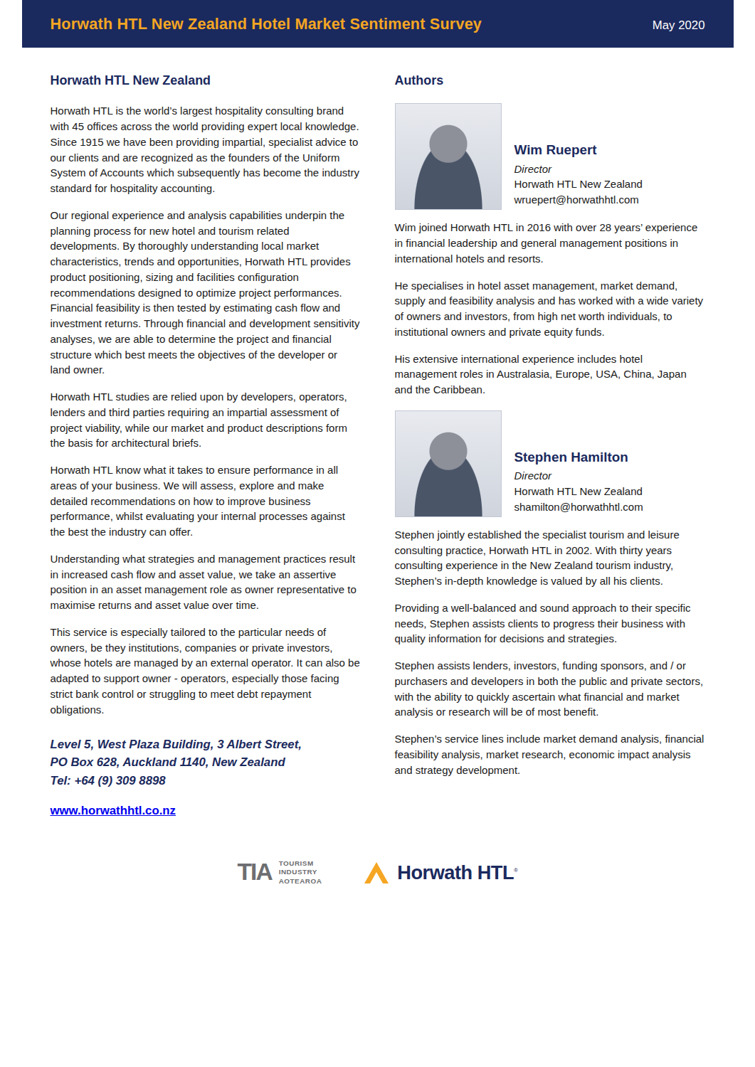Horwath HTL New Zealand Hotel Market Sentiment Survey
May 2020
Horwath HTL New Zealand
Horwath HTL is the world’s largest hospitality consulting brand with 45 offices across the world providing expert local knowledge. Since 1915 we have been providing impartial, specialist advice to our clients and are recognized as the founders of the Uniform System of Accounts which subsequently has become the industry standard for hospitality accounting.
Our regional experience and analysis capabilities underpin the planning process for new hotel and tourism related developments. By thoroughly understanding local market characteristics, trends and opportunities, Horwath HTL provides product positioning, sizing and facilities configuration recommendations designed to optimize project performances. Financial feasibility is then tested by estimating cash flow and investment returns. Through financial and development sensitivity analyses, we are able to determine the project and financial structure which best meets the objectives of the developer or land owner.
Horwath HTL studies are relied upon by developers, operators, lenders and third parties requiring an impartial assessment of project viability, while our market and product descriptions form the basis for architectural briefs.
Horwath HTL know what it takes to ensure performance in all areas of your business. We will assess, explore and make detailed recommendations on how to improve business performance, whilst evaluating your internal processes against the best the industry can offer.
Understanding what strategies and management practices result in increased cash flow and asset value, we take an assertive position in an asset management role as owner representative to maximise returns and asset value over time.
This service is especially tailored to the particular needs of owners, be they institutions, companies or private investors, whose hotels are managed by an external operator. It can also be adapted to support owner - operators, especially those facing strict bank control or struggling to meet debt repayment obligations.
Level 5, West Plaza Building, 3 Albert Street,
PO Box 628, Auckland 1140, New Zealand
Tel: +64 (9) 309 8898
www.horwathhtl.co.nz
Authors
Wim Ruepert
Director
Horwath HTL New Zealand
wruepert@horwathhtl.com
Wim joined Horwath HTL in 2016 with over 28 years’ experience in financial leadership and general management positions in international hotels and resorts.
He specialises in hotel asset management, market demand, supply and feasibility analysis and has worked with a wide variety of owners and investors, from high net worth individuals, to institutional owners and private equity funds.
His extensive international experience includes hotel management roles in Australasia, Europe, USA, China, Japan and the Caribbean.
Stephen Hamilton
Director
Horwath HTL New Zealand
shamilton@horwathhtl.com
Stephen jointly established the specialist tourism and leisure consulting practice, Horwath HTL in 2002. With thirty years consulting experience in the New Zealand tourism industry, Stephen’s in-depth knowledge is valued by all his clients.
Providing a well-balanced and sound approach to their specific needs, Stephen assists clients to progress their business with quality information for decisions and strategies.
Stephen assists lenders, investors, funding sponsors, and / or purchasers and developers in both the public and private sectors, with the ability to quickly ascertain what financial and market analysis or research will be of most benefit.
Stephen’s service lines include market demand analysis, financial feasibility analysis, market research, economic impact analysis and strategy development.
TIA Tourism
Industry
Aotearoa
Horwath HTL®